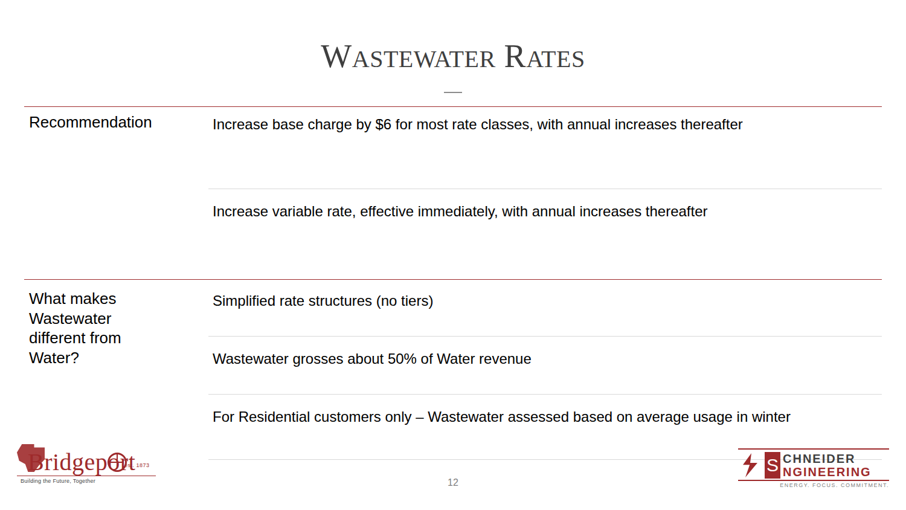WASTEWATER RATES
Recommendation
Increase base charge by $6 for most rate classes, with annual increases thereafter
Increase variable rate, effective immediately, with annual increases thereafter
What makes
Wastewater
different from
Water?
Simplified rate structures (no tiers)
Wastewater grosses about 50% of Water revenue
For Residential customers only – Wastewater assessed based on average usage in winter
12
Bridgeport
est. 1873
Building the Future, Together
S
CHNEIDER
NGINEERING
ENERGY. FOCUS. COMMITMENT.